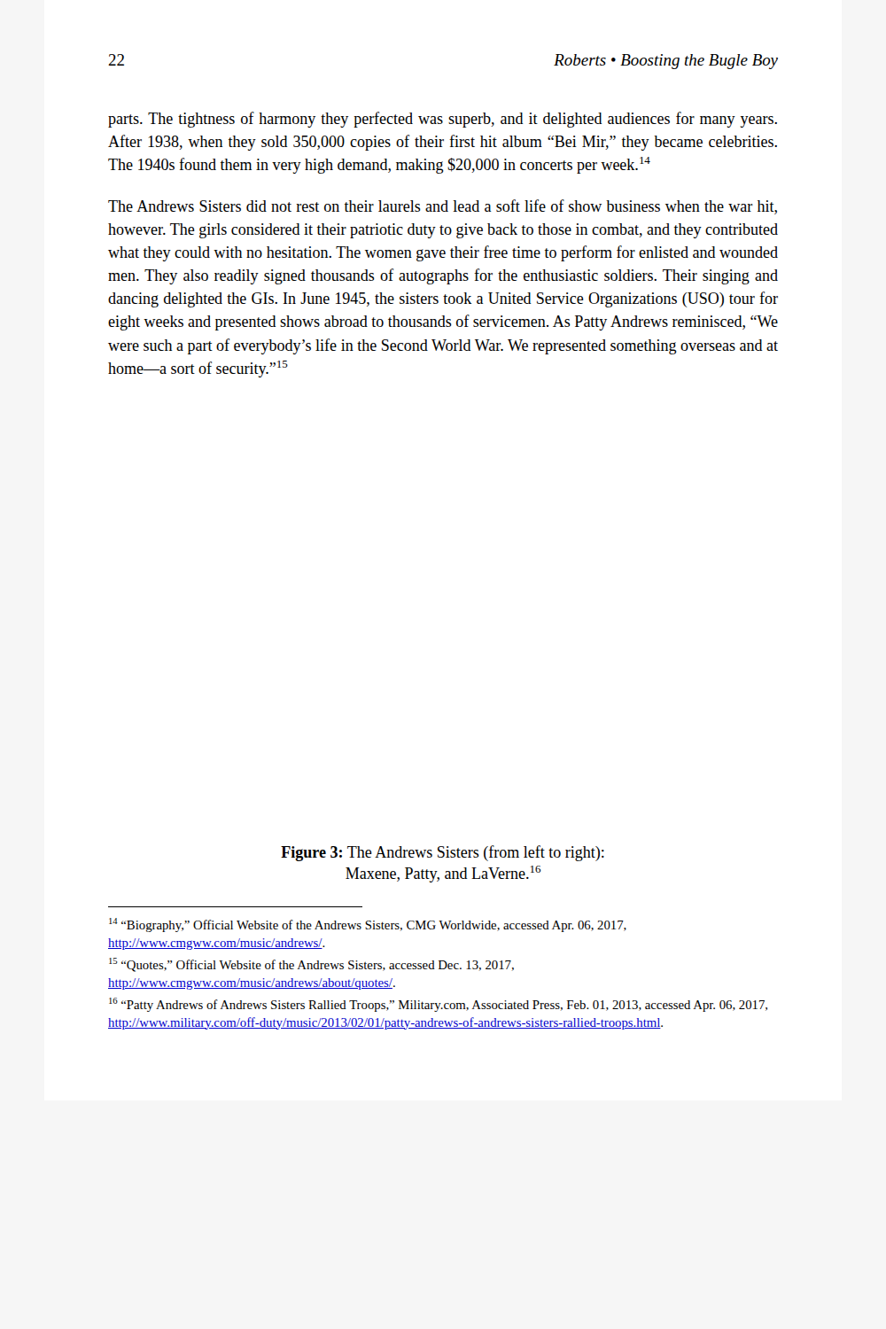22 Roberts • Boosting the Bugle Boy
parts. The tightness of harmony they perfected was superb, and it delighted audiences for many years. After 1938, when they sold 350,000 copies of their first hit album “Bei Mir,” they became celebrities. The 1940s found them in very high demand, making $20,000 in concerts per week.14
The Andrews Sisters did not rest on their laurels and lead a soft life of show business when the war hit, however. The girls considered it their patriotic duty to give back to those in combat, and they contributed what they could with no hesitation. The women gave their free time to perform for enlisted and wounded men. They also readily signed thousands of autographs for the enthusiastic soldiers. Their singing and dancing delighted the GIs. In June 1945, the sisters took a United Service Organizations (USO) tour for eight weeks and presented shows abroad to thousands of servicemen. As Patty Andrews reminisced, “We were such a part of everybody’s life in the Second World War. We represented something overseas and at home—a sort of security.”15
Figure 3: The Andrews Sisters (from left to right):
Maxene, Patty, and LaVerne.16
14 “Biography,” Official Website of the Andrews Sisters, CMG Worldwide, accessed Apr. 06, 2017, http://www.cmgww.com/music/andrews/.
15 “Quotes,” Official Website of the Andrews Sisters, accessed Dec. 13, 2017, http://www.cmgww.com/music/andrews/about/quotes/.
16 “Patty Andrews of Andrews Sisters Rallied Troops,” Military.com, Associated Press, Feb. 01, 2013, accessed Apr. 06, 2017, http://www.military.com/off-duty/music/2013/02/01/patty-andrews-of-andrews-sisters-rallied-troops.html.